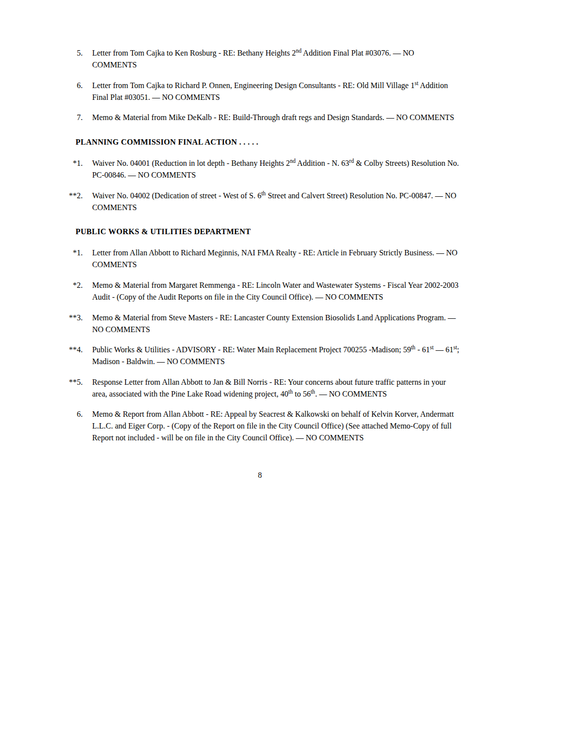5. Letter from Tom Cajka to Ken Rosburg - RE: Bethany Heights 2nd Addition Final Plat #03076. — NO COMMENTS
6. Letter from Tom Cajka to Richard P. Onnen, Engineering Design Consultants - RE: Old Mill Village 1st Addition Final Plat #03051. — NO COMMENTS
7. Memo & Material from Mike DeKalb - RE: Build-Through draft regs and Design Standards. — NO COMMENTS
PLANNING COMMISSION FINAL ACTION . . . . .
*1. Waiver No. 04001 (Reduction in lot depth - Bethany Heights 2nd Addition - N. 63rd & Colby Streets) Resolution No. PC-00846. — NO COMMENTS
**2. Waiver No. 04002 (Dedication of street - West of S. 6th Street and Calvert Street) Resolution No. PC-00847. — NO COMMENTS
PUBLIC WORKS & UTILITIES DEPARTMENT
*1. Letter from Allan Abbott to Richard Meginnis, NAI FMA Realty - RE: Article in February Strictly Business. — NO COMMENTS
*2. Memo & Material from Margaret Remmenga - RE: Lincoln Water and Wastewater Systems - Fiscal Year 2002-2003 Audit - (Copy of the Audit Reports on file in the City Council Office). — NO COMMENTS
**3. Memo & Material from Steve Masters - RE: Lancaster County Extension Biosolids Land Applications Program. — NO COMMENTS
**4. Public Works & Utilities - ADVISORY - RE: Water Main Replacement Project 700255 -Madison; 59th - 61st — 61st; Madison - Baldwin. — NO COMMENTS
**5. Response Letter from Allan Abbott to Jan & Bill Norris - RE: Your concerns about future traffic patterns in your area, associated with the Pine Lake Road widening project, 40th to 56th. — NO COMMENTS
6. Memo & Report from Allan Abbott - RE: Appeal by Seacrest & Kalkowski on behalf of Kelvin Korver, Andermatt L.L.C. and Eiger Corp. - (Copy of the Report on file in the City Council Office) (See attached Memo-Copy of full Report not included - will be on file in the City Council Office). — NO COMMENTS
8